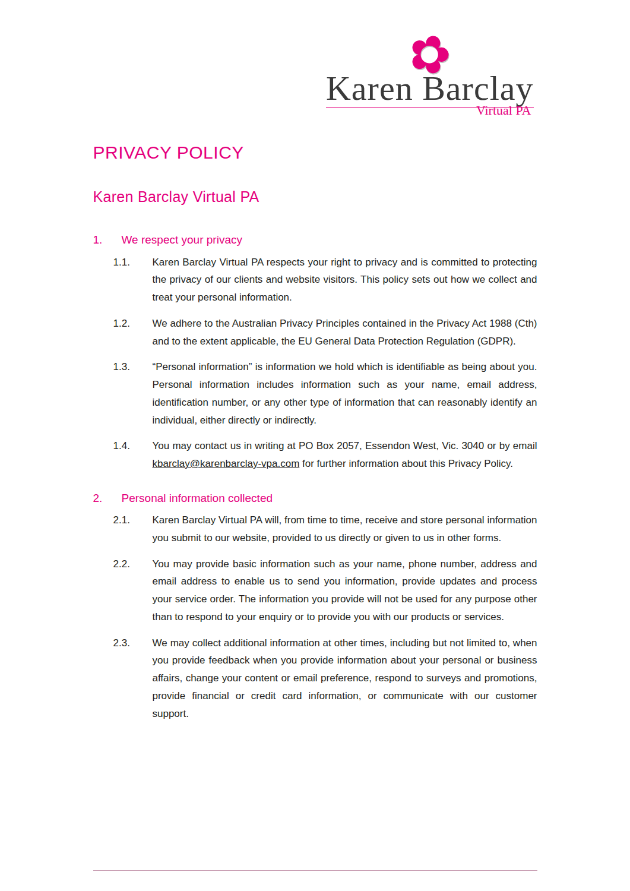✿ Karen Barclay
Virtual PA
PRIVACY POLICY
Karen Barclay Virtual PA
We respect your privacy
Karen Barclay Virtual PA respects your right to privacy and is committed to protecting the privacy of our clients and website visitors. This policy sets out how we collect and treat your personal information.
We adhere to the Australian Privacy Principles contained in the Privacy Act 1988 (Cth) and to the extent applicable, the EU General Data Protection Regulation (GDPR).
“Personal information” is information we hold which is identifiable as being about you. Personal information includes information such as your name, email address, identification number, or any other type of information that can reasonably identify an individual, either directly or indirectly.
You may contact us in writing at PO Box 2057, Essendon West, Vic. 3040 or by email kbarclay@karenbarclay-vpa.com for further information about this Privacy Policy.
Personal information collected
Karen Barclay Virtual PA will, from time to time, receive and store personal information you submit to our website, provided to us directly or given to us in other forms.
You may provide basic information such as your name, phone number, address and email address to enable us to send you information, provide updates and process your service order. The information you provide will not be used for any purpose other than to respond to your enquiry or to provide you with our products or services.
We may collect additional information at other times, including but not limited to, when you provide feedback when you provide information about your personal or business affairs, change your content or email preference, respond to surveys and promotions, provide financial or credit card information, or communicate with our customer support.